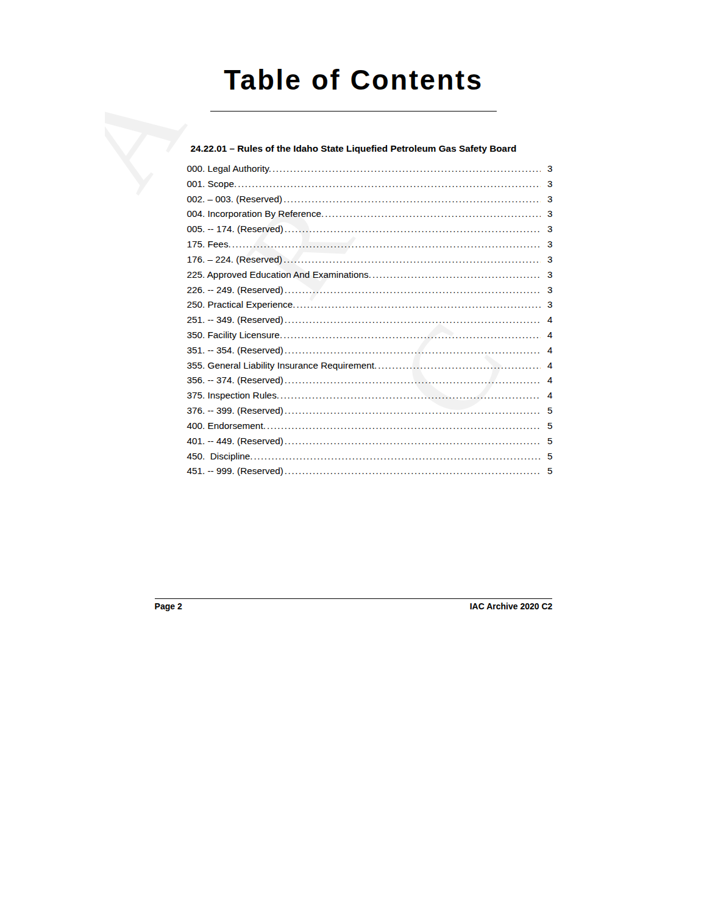A R C
Table of Contents
24.22.01 – Rules of the Idaho State Liquefied Petroleum Gas Safety Board
000. Legal Authority.................................................................................................... 3
001. Scope.................................................................................................................. 3
002. – 003. (Reserved)................................................................................................. 3
004. Incorporation By Reference............................................................................ 3
005. -- 174. (Reserved)................................................................................................. 3
175. Fees.................................................................................................................... 3
176. – 224. (Reserved)................................................................................................. 3
225. Approved Education And Examinations............................................................ 3
226. -- 249. (Reserved)................................................................................................. 3
250. Practical Experience.......................................................................................... 3
251. -- 349. (Reserved)................................................................................................. 4
350. Facility Licensure............................................................................................... 4
351. -- 354. (Reserved)................................................................................................. 4
355. General Liability Insurance Requirement.......................................................... 4
356. -- 374. (Reserved)................................................................................................. 4
375. Inspection Rules................................................................................................ 4
376. -- 399. (Reserved)................................................................................................. 5
400. Endorsement..................................................................................................... 5
401. -- 449. (Reserved)................................................................................................. 5
450. Discipline...................................................................................................... 5
451. -- 999. (Reserved)................................................................................................. 5
Page 2 IAC Archive 2020 C2